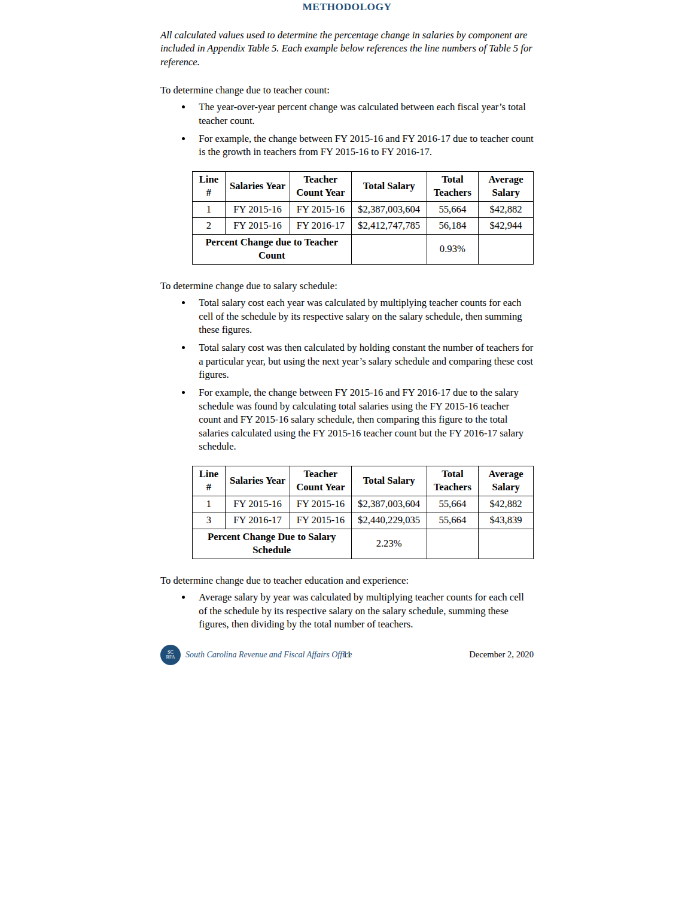METHODOLOGY
All calculated values used to determine the percentage change in salaries by component are included in Appendix Table 5. Each example below references the line numbers of Table 5 for reference.
To determine change due to teacher count:
The year-over-year percent change was calculated between each fiscal year’s total teacher count.
For example, the change between FY 2015-16 and FY 2016-17 due to teacher count is the growth in teachers from FY 2015-16 to FY 2016-17.
| Line # | Salaries Year | Teacher Count Year | Total Salary | Total Teachers | Average Salary |
| --- | --- | --- | --- | --- | --- |
| 1 | FY 2015-16 | FY 2015-16 | $2,387,003,604 | 55,664 | $42,882 |
| 2 | FY 2015-16 | FY 2016-17 | $2,412,747,785 | 56,184 | $42,944 |
| Percent Change due to Teacher Count | | 0.93% | |
To determine change due to salary schedule:
Total salary cost each year was calculated by multiplying teacher counts for each cell of the schedule by its respective salary on the salary schedule, then summing these figures.
Total salary cost was then calculated by holding constant the number of teachers for a particular year, but using the next year’s salary schedule and comparing these cost figures.
For example, the change between FY 2015-16 and FY 2016-17 due to the salary schedule was found by calculating total salaries using the FY 2015-16 teacher count and FY 2015-16 salary schedule, then comparing this figure to the total salaries calculated using the FY 2015-16 teacher count but the FY 2016-17 salary schedule.
| Line # | Salaries Year | Teacher Count Year | Total Salary | Total Teachers | Average Salary |
| --- | --- | --- | --- | --- | --- |
| 1 | FY 2015-16 | FY 2015-16 | $2,387,003,604 | 55,664 | $42,882 |
| 3 | FY 2016-17 | FY 2015-16 | $2,440,229,035 | 55,664 | $43,839 |
| Percent Change Due to Salary Schedule | 2.23% | | |
To determine change due to teacher education and experience:
Average salary by year was calculated by multiplying teacher counts for each cell of the schedule by its respective salary on the salary schedule, summing these figures, then dividing by the total number of teachers.
SC
RFA
South Carolina Revenue and Fiscal Affairs Office
11
December 2, 2020